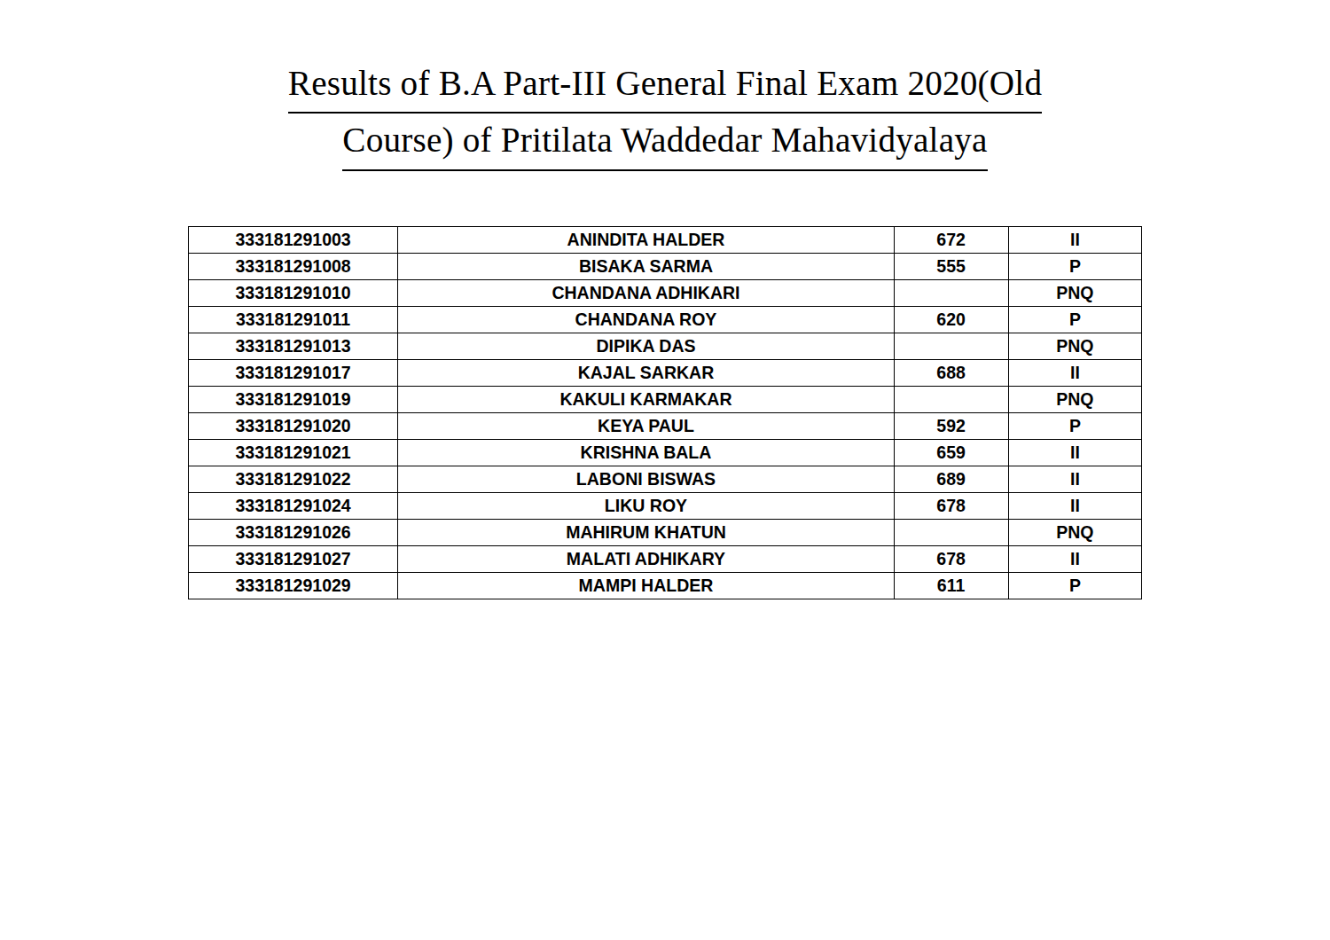Results of B.A Part-III General Final Exam 2020(Old
Course) of Pritilata Waddedar Mahavidyalaya
| 333181291003 | ANINDITA HALDER | 672 | II |
| 333181291008 | BISAKA SARMA | 555 | P |
| 333181291010 | CHANDANA ADHIKARI | | PNQ |
| 333181291011 | CHANDANA ROY | 620 | P |
| 333181291013 | DIPIKA DAS | | PNQ |
| 333181291017 | KAJAL SARKAR | 688 | II |
| 333181291019 | KAKULI KARMAKAR | | PNQ |
| 333181291020 | KEYA PAUL | 592 | P |
| 333181291021 | KRISHNA BALA | 659 | II |
| 333181291022 | LABONI BISWAS | 689 | II |
| 333181291024 | LIKU ROY | 678 | II |
| 333181291026 | MAHIRUM KHATUN | | PNQ |
| 333181291027 | MALATI ADHIKARY | 678 | II |
| 333181291029 | MAMPI HALDER | 611 | P |